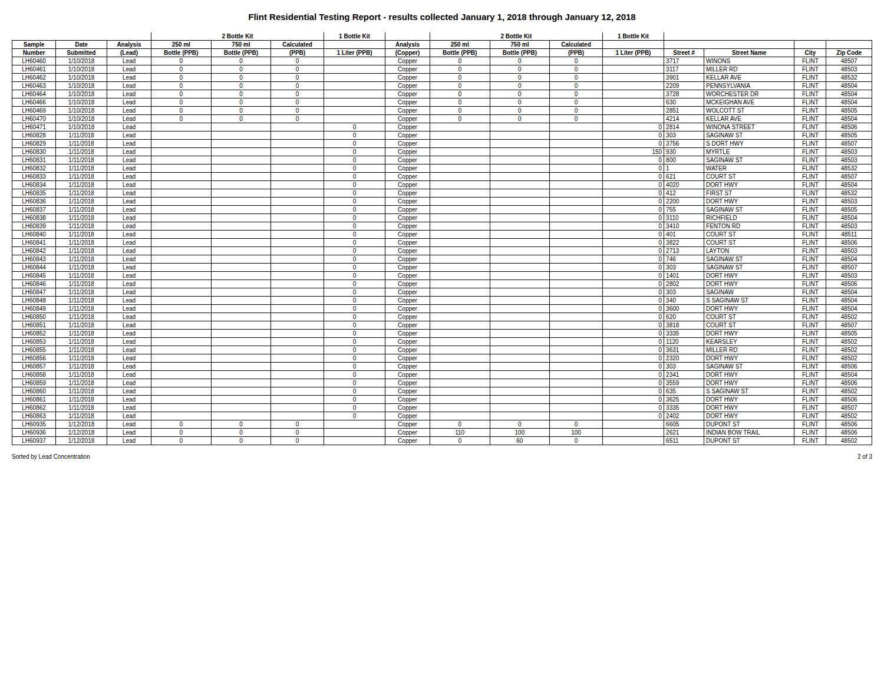Flint Residential Testing Report - results collected January 1, 2018 through January 12, 2018
| | | | 2 Bottle Kit | 1 Bottle Kit | | 2 Bottle Kit | 1 Bottle Kit | | | | |
| --- | --- | --- | --- | --- | --- | --- | --- | --- | --- | --- | --- |
| Sample | Date | Analysis | 250 ml | 750 ml | Calculated | | Analysis | 250 ml | 750 ml | Calculated | | | | |
| Number | Submitted | (Lead) | Bottle (PPB) | Bottle (PPB) | (PPB) | 1 Liter (PPB) | (Copper) | Bottle (PPB) | Bottle (PPB) | (PPB) | 1 Liter (PPB) | Street # | Street Name | City | Zip Code |
| LH60460 | 1/10/2018 | Lead | 0 | 0 | 0 | | Copper | 0 | 0 | 0 | | 3717 | WINONS | FLINT | 48507 |
| LH60461 | 1/10/2018 | Lead | 0 | 0 | 0 | | Copper | 0 | 0 | 0 | | 3117 | MILLER RD | FLINT | 48503 |
| LH60462 | 1/10/2018 | Lead | 0 | 0 | 0 | | Copper | 0 | 0 | 0 | | 3901 | KELLAR AVE | FLINT | 48532 |
| LH60463 | 1/10/2018 | Lead | 0 | 0 | 0 | | Copper | 0 | 0 | 0 | | 2209 | PENNSYLVANIA | FLINT | 48504 |
| LH60464 | 1/10/2018 | Lead | 0 | 0 | 0 | | Copper | 0 | 0 | 0 | | 3728 | WORCHESTER DR | FLINT | 48504 |
| LH60466 | 1/10/2018 | Lead | 0 | 0 | 0 | | Copper | 0 | 0 | 0 | | 630 | MCKEIGHAN AVE | FLINT | 48504 |
| LH60469 | 1/10/2018 | Lead | 0 | 0 | 0 | | Copper | 0 | 0 | 0 | | 2851 | WOLCOTT ST | FLINT | 48505 |
| LH60470 | 1/10/2018 | Lead | 0 | 0 | 0 | | Copper | 0 | 0 | 0 | | 4214 | KELLAR AVE | FLINT | 48504 |
| LH60471 | 1/10/2018 | Lead | | | | 0 | Copper | | | | 0 | 2814 | WINONA STREET | FLINT | 48506 |
| LH60828 | 1/11/2018 | Lead | | | | 0 | Copper | | | | 0 | 303 | SAGINAW ST | FLINT | 48505 |
| LH60829 | 1/11/2018 | Lead | | | | 0 | Copper | | | | 0 | 3756 | S DORT HWY | FLINT | 48507 |
| LH60830 | 1/11/2018 | Lead | | | | 0 | Copper | | | | 150 | 930 | MYRTLE | FLINT | 48503 |
| LH60831 | 1/11/2018 | Lead | | | | 0 | Copper | | | | 0 | 800 | SAGINAW ST | FLINT | 48503 |
| LH60832 | 1/11/2018 | Lead | | | | 0 | Copper | | | | 0 | 1 | WATER | FLINT | 48532 |
| LH60833 | 1/11/2018 | Lead | | | | 0 | Copper | | | | 0 | 621 | COURT ST | FLINT | 48507 |
| LH60834 | 1/11/2018 | Lead | | | | 0 | Copper | | | | 0 | 4020 | DORT HWY | FLINT | 48504 |
| LH60835 | 1/11/2018 | Lead | | | | 0 | Copper | | | | 0 | 412 | FIRST ST | FLINT | 48532 |
| LH60836 | 1/11/2018 | Lead | | | | 0 | Copper | | | | 0 | 2200 | DORT HWY | FLINT | 48503 |
| LH60837 | 1/11/2018 | Lead | | | | 0 | Copper | | | | 0 | 755 | SAGINAW ST | FLINT | 48505 |
| LH60838 | 1/11/2018 | Lead | | | | 0 | Copper | | | | 0 | 3110 | RICHFIELD | FLINT | 48504 |
| LH60839 | 1/11/2018 | Lead | | | | 0 | Copper | | | | 0 | 3410 | FENTON RD | FLINT | 48503 |
| LH60840 | 1/11/2018 | Lead | | | | 0 | Copper | | | | 0 | 401 | COURT ST | FLINT | 48511 |
| LH60841 | 1/11/2018 | Lead | | | | 0 | Copper | | | | 0 | 3822 | COURT ST | FLINT | 48506 |
| LH60842 | 1/11/2018 | Lead | | | | 0 | Copper | | | | 0 | 2713 | LAYTON | FLINT | 48503 |
| LH60843 | 1/11/2018 | Lead | | | | 0 | Copper | | | | 0 | 746 | SAGINAW ST | FLINT | 48504 |
| LH60844 | 1/11/2018 | Lead | | | | 0 | Copper | | | | 0 | 303 | SAGINAW ST | FLINT | 48507 |
| LH60845 | 1/11/2018 | Lead | | | | 0 | Copper | | | | 0 | 1401 | DORT HWY | FLINT | 48503 |
| LH60846 | 1/11/2018 | Lead | | | | 0 | Copper | | | | 0 | 2802 | DORT HWY | FLINT | 48506 |
| LH60847 | 1/11/2018 | Lead | | | | 0 | Copper | | | | 0 | 303 | SAGINAW | FLINT | 48504 |
| LH60848 | 1/11/2018 | Lead | | | | 0 | Copper | | | | 0 | 340 | S SAGINAW ST | FLINT | 48504 |
| LH60849 | 1/11/2018 | Lead | | | | 0 | Copper | | | | 0 | 3600 | DORT HWY | FLINT | 48504 |
| LH60850 | 1/11/2018 | Lead | | | | 0 | Copper | | | | 0 | 620 | COURT ST | FLINT | 48502 |
| LH60851 | 1/11/2018 | Lead | | | | 0 | Copper | | | | 0 | 3818 | COURT ST | FLINT | 48507 |
| LH60852 | 1/11/2018 | Lead | | | | 0 | Copper | | | | 0 | 3335 | DORT HWY | FLINT | 48505 |
| LH60853 | 1/11/2018 | Lead | | | | 0 | Copper | | | | 0 | 1120 | KEARSLEY | FLINT | 48502 |
| LH60855 | 1/11/2018 | Lead | | | | 0 | Copper | | | | 0 | 3631 | MILLER RD | FLINT | 48502 |
| LH60856 | 1/11/2018 | Lead | | | | 0 | Copper | | | | 0 | 2320 | DORT HWY | FLINT | 48502 |
| LH60857 | 1/11/2018 | Lead | | | | 0 | Copper | | | | 0 | 303 | SAGINAW ST | FLINT | 48506 |
| LH60858 | 1/11/2018 | Lead | | | | 0 | Copper | | | | 0 | 2341 | DORT HWY | FLINT | 48504 |
| LH60859 | 1/11/2018 | Lead | | | | 0 | Copper | | | | 0 | 3559 | DORT HWY | FLINT | 48506 |
| LH60860 | 1/11/2018 | Lead | | | | 0 | Copper | | | | 0 | 635 | S SAGINAW ST | FLINT | 48502 |
| LH60861 | 1/11/2018 | Lead | | | | 0 | Copper | | | | 0 | 3625 | DORT HWY | FLINT | 48506 |
| LH60862 | 1/11/2018 | Lead | | | | 0 | Copper | | | | 0 | 3335 | DORT HWY | FLINT | 48507 |
| LH60863 | 1/11/2018 | Lead | | | | 0 | Copper | | | | 0 | 2402 | DORT HWY | FLINT | 48502 |
| LH60935 | 1/12/2018 | Lead | 0 | 0 | 0 | | Copper | 0 | 0 | 0 | | 6605 | DUPONT ST | FLINT | 48506 |
| LH60936 | 1/12/2018 | Lead | 0 | 0 | 0 | | Copper | 110 | 100 | 100 | | 2621 | INDIAN BOW TRAIL | FLINT | 48506 |
| LH60937 | 1/12/2018 | Lead | 0 | 0 | 0 | | Copper | 0 | 60 | 0 | | 6511 | DUPONT ST | FLINT | 48502 |
Sorted by Lead Concentration 2 of 3